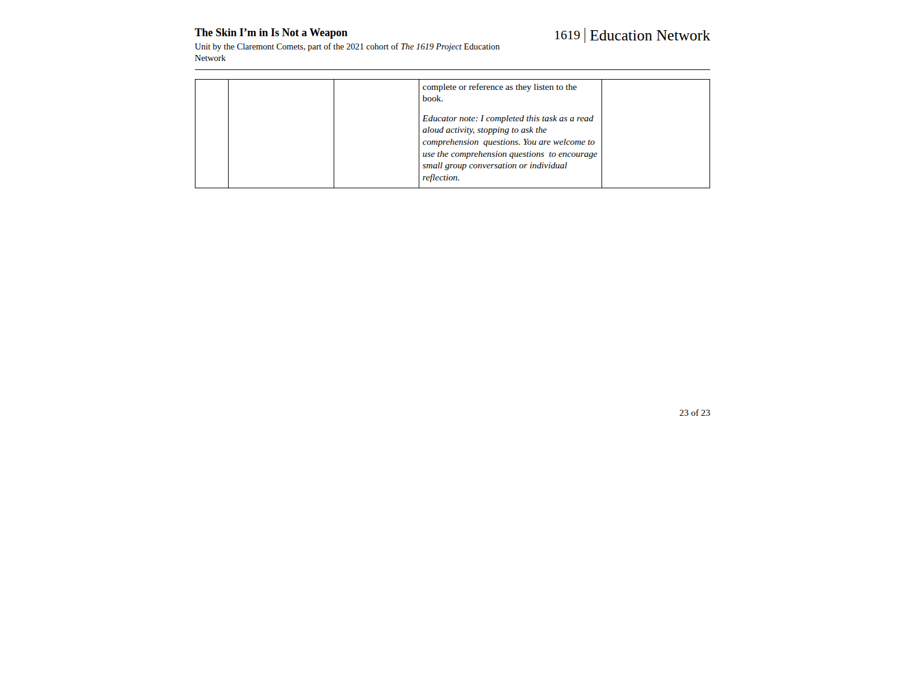The Skin I’m in Is Not a Weapon
Unit by the Claremont Comets, part of the 2021 cohort of The 1619 Project Education Network
1619 Education Network
| | | | complete or reference as they listen to the book. Educator note: I completed this task as a read aloud activity, stopping to ask the comprehension questions. You are welcome to use the comprehension questions to encourage small group conversation or individual reflection. | |
23 of 23